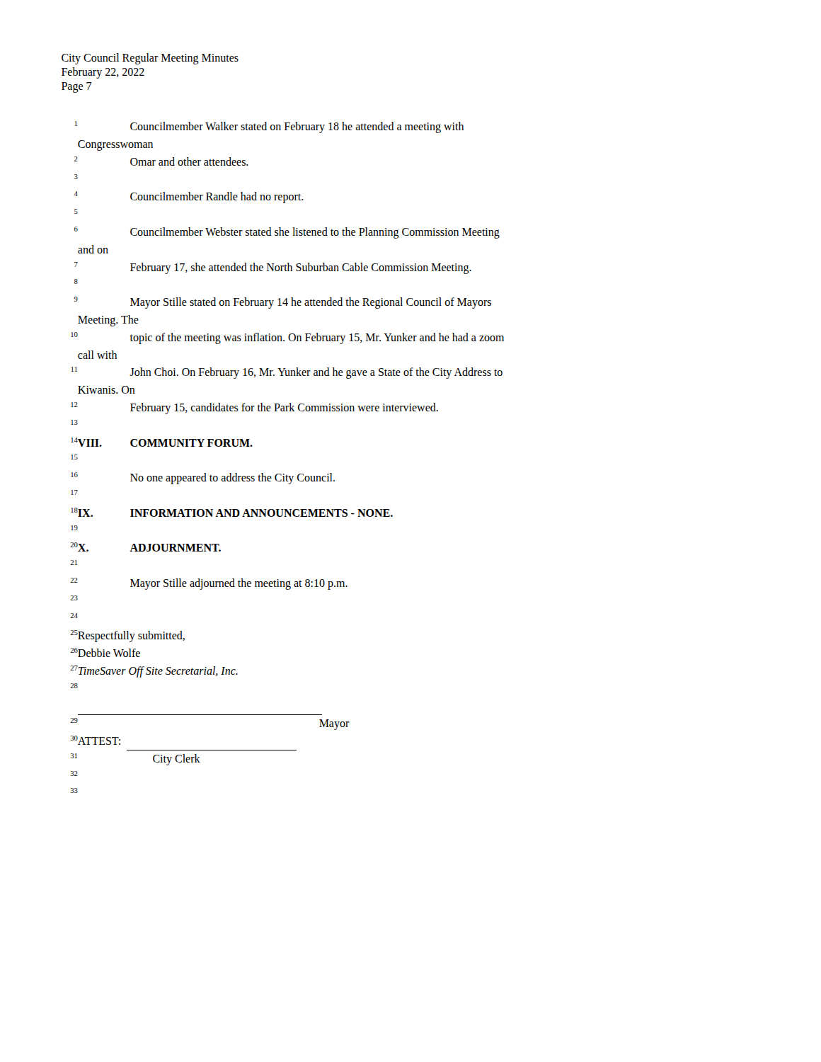City Council Regular Meeting Minutes
February 22, 2022
Page 7
| 1 | Councilmember Walker stated on February 18 he attended a meeting with Congresswoman |
| 2 | Omar and other attendees. |
| 3 | |
| 4 | Councilmember Randle had no report. |
| 5 | |
| 6 | Councilmember Webster stated she listened to the Planning Commission Meeting and on |
| 7 | February 17, she attended the North Suburban Cable Commission Meeting. |
| 8 | |
| 9 | Mayor Stille stated on February 14 he attended the Regional Council of Mayors Meeting. The |
| 10 | topic of the meeting was inflation. On February 15, Mr. Yunker and he had a zoom call with |
| 11 | John Choi. On February 16, Mr. Yunker and he gave a State of the City Address to Kiwanis. On |
| 12 | February 15, candidates for the Park Commission were interviewed. |
| 13 | |
| 14 | VIII. COMMUNITY FORUM. |
| 15 | |
| 16 | No one appeared to address the City Council. |
| 17 | |
| 18 | IX. INFORMATION AND ANNOUNCEMENTS - NONE. |
| 19 | |
| 20 | X. ADJOURNMENT. |
| 21 | |
| 22 | Mayor Stille adjourned the meeting at 8:10 p.m. |
| 23 | |
| 24 | |
| 25 | Respectfully submitted, |
| 26 | Debbie Wolfe |
| 27 | TimeSaver Off Site Secretarial, Inc. |
| 28 | |
| 29 | Mayor |
| 30 | ATTEST: |
| 31 | City Clerk |
| 32 | |
| 33 | |